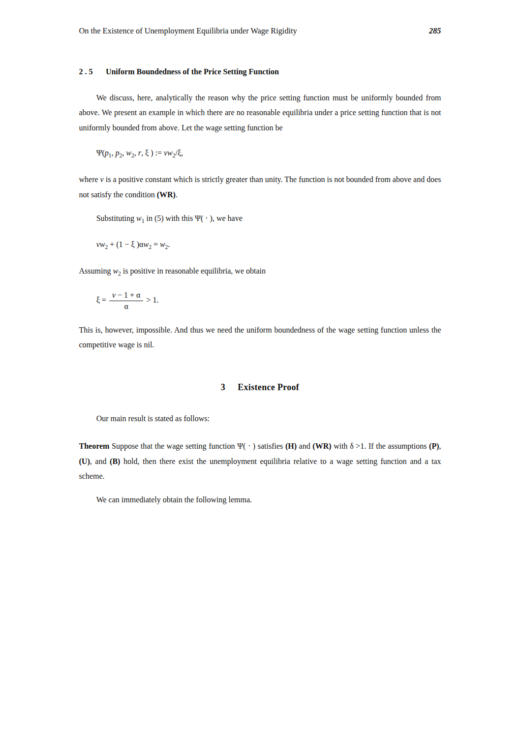On the Existence of Unemployment Equilibria under Wage Rigidity 285
2 . 5 Uniform Boundedness of the Price Setting Function
We discuss, here, analytically the reason why the price setting function must be uniformly bounded from above. We present an example in which there are no reasonable equilibria under a price setting function that is not uniformly bounded from above. Let the wage setting function be
Ψ(p1, p2, w2, r, ξ ) := vw2/ξ,
where v is a positive constant which is strictly greater than unity. The function is not bounded from above and does not satisfy the condition (WR).
Substituting w1 in (5) with this Ψ( · ), we have
vw2 + (1 − ξ )αw2 = w2.
Assuming w2 is positive in reasonable equilibria, we obtain
ξ = v − 1 + α α > 1.
This is, however, impossible. And thus we need the uniform boundedness of the wage setting function unless the competitive wage is nil.
3 Existence Proof
Our main result is stated as follows:
Theorem Suppose that the wage setting function Ψ( · ) satisfies (H) and (WR) with δ >1. If the assumptions (P), (U), and (B) hold, then there exist the unemployment equilibria relative to a wage setting function and a tax scheme.
We can immediately obtain the following lemma.